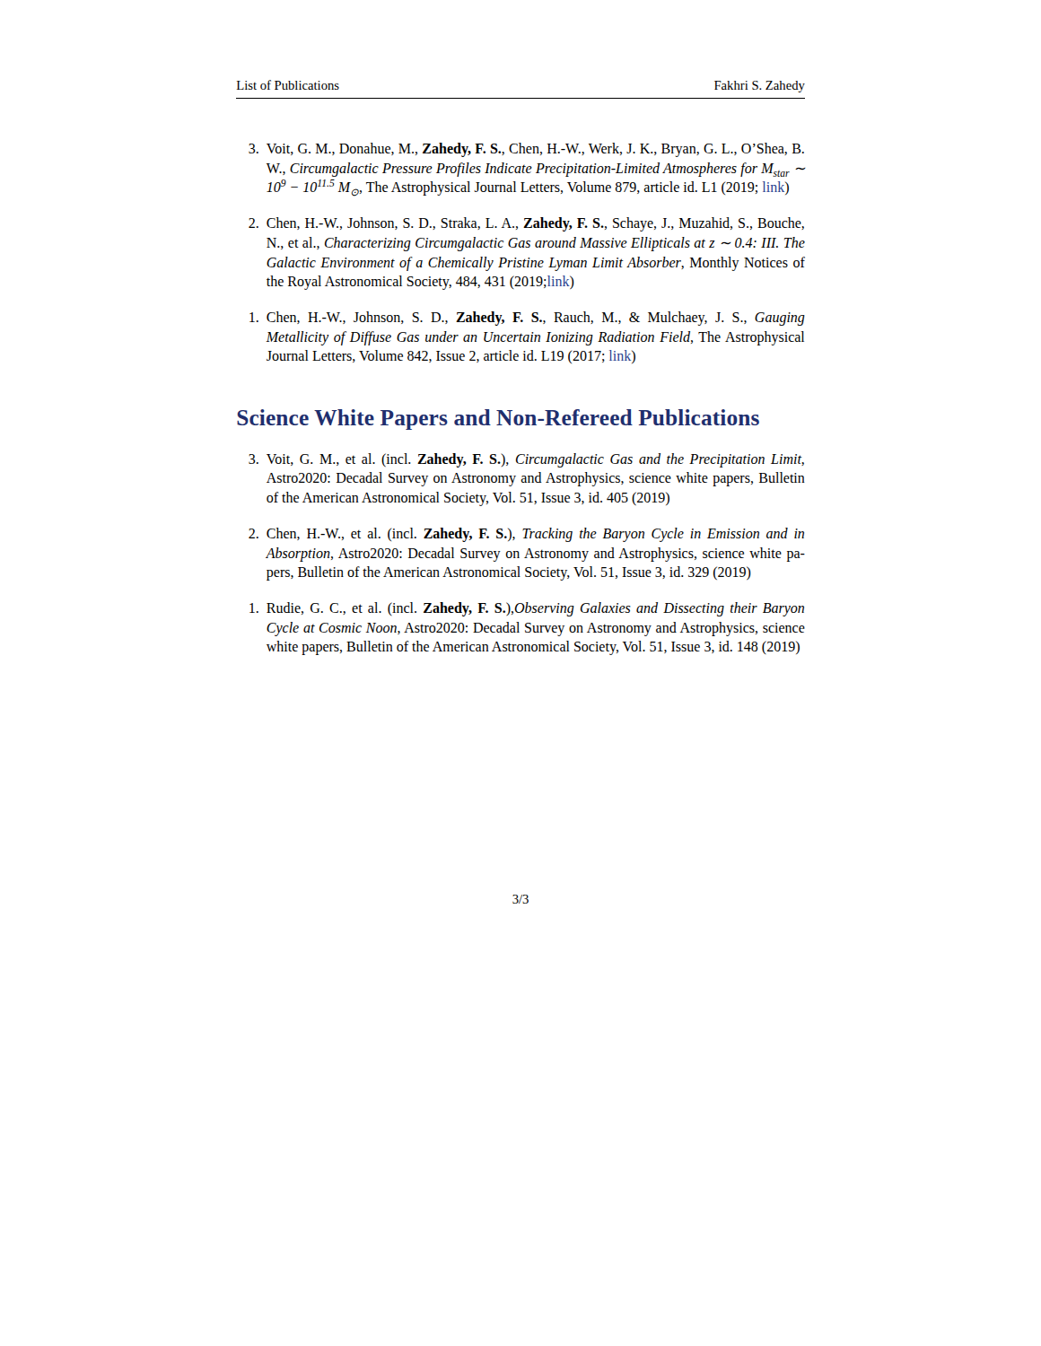List of Publications
Fakhri S. Zahedy
3. Voit, G. M., Donahue, M., Zahedy, F. S., Chen, H.-W., Werk, J. K., Bryan, G. L., O’Shea, B. W., Circumgalactic Pressure Profiles Indicate Precipitation-Limited Atmospheres for Mstar ∼ 109 − 1011.5 M⊙, The Astrophysical Journal Letters, Volume 879, article id. L1 (2019; link)
2. Chen, H.-W., Johnson, S. D., Straka, L. A., Zahedy, F. S., Schaye, J., Muzahid, S., Bouche, N., et al., Characterizing Circumgalactic Gas around Massive Ellipticals at z ∼ 0.4: III. The Galactic Environment of a Chemically Pristine Lyman Limit Absorber, Monthly Notices of the Royal Astronomical Society, 484, 431 (2019;link)
1. Chen, H.-W., Johnson, S. D., Zahedy, F. S., Rauch, M., & Mulchaey, J. S., Gauging Metallicity of Diffuse Gas under an Uncertain Ionizing Radiation Field, The Astrophysical Journal Letters, Volume 842, Issue 2, article id. L19 (2017; link)
Science White Papers and Non-Refereed Publications
3. Voit, G. M., et al. (incl. Zahedy, F. S.), Circumgalactic Gas and the Precipitation Limit, Astro2020: Decadal Survey on Astronomy and Astrophysics, science white papers, Bulletin of the American Astronomical Society, Vol. 51, Issue 3, id. 405 (2019)
2. Chen, H.-W., et al. (incl. Zahedy, F. S.), Tracking the Baryon Cycle in Emission and in Absorption, Astro2020: Decadal Survey on Astronomy and Astrophysics, science white papers, Bulletin of the American Astronomical Society, Vol. 51, Issue 3, id. 329 (2019)
1. Rudie, G. C., et al. (incl. Zahedy, F. S.),Observing Galaxies and Dissecting their Baryon Cycle at Cosmic Noon, Astro2020: Decadal Survey on Astronomy and Astrophysics, science white papers, Bulletin of the American Astronomical Society, Vol. 51, Issue 3, id. 148 (2019)
3/3